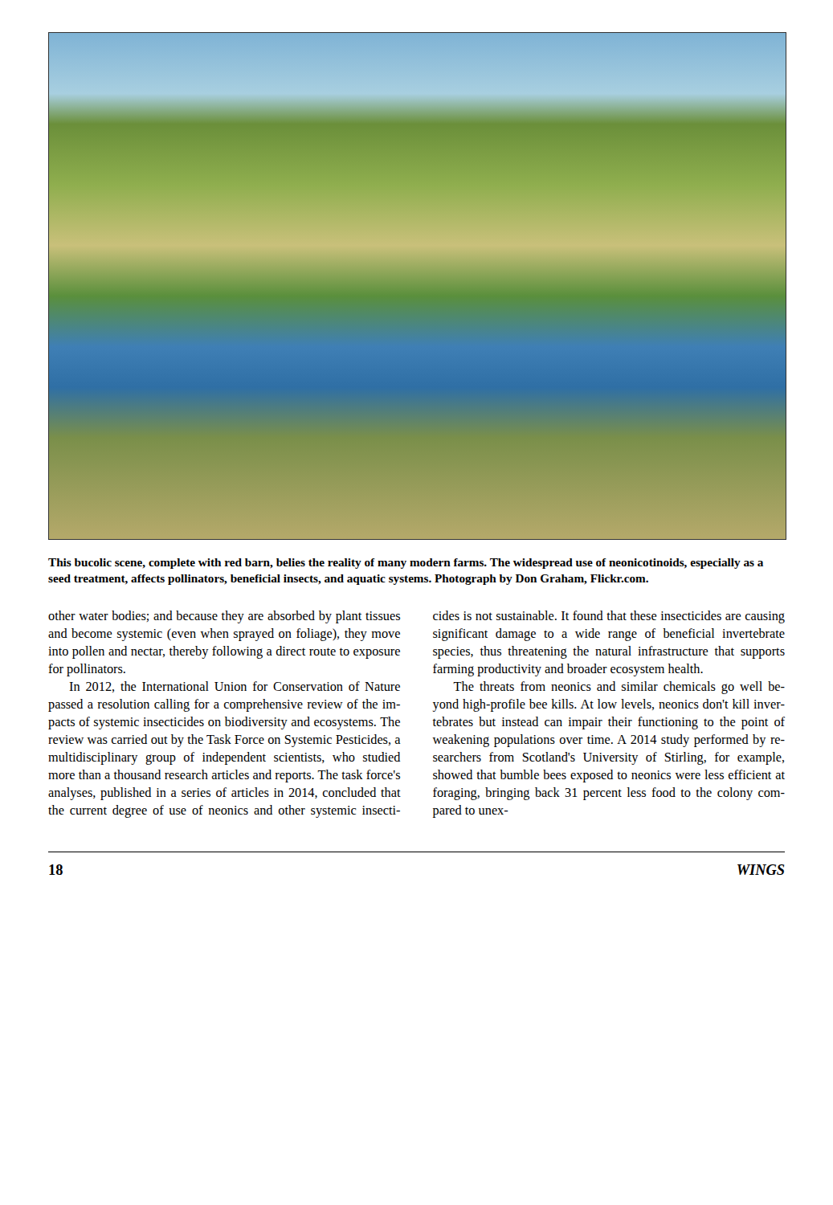This bucolic scene, complete with red barn, belies the reality of many modern farms. The widespread use of neonicotinoids, especially as a seed treatment, affects pollinators, beneficial insects, and aquatic systems. Photograph by Don Graham, Flickr.com.
other water bodies; and because they are absorbed by plant tissues and become systemic (even when sprayed on foliage), they move into pollen and nectar, thereby following a direct route to exposure for pollinators.
In 2012, the International Union for Conservation of Nature passed a resolution calling for a comprehensive review of the impacts of systemic insecticides on biodiversity and ecosystems. The review was carried out by the Task Force on Systemic Pesticides, a multidisciplinary group of independent scientists, who studied more than a thousand research articles and reports. The task force's analyses, published in a series of articles in 2014, concluded that the current degree of use of neonics and other systemic insecticides is not sustainable. It found that these insecticides are causing significant damage to a wide range of beneficial invertebrate species, thus threatening the natural infrastructure that supports farming productivity and broader ecosystem health.
The threats from neonics and similar chemicals go well beyond high-profile bee kills. At low levels, neonics don't kill invertebrates but instead can impair their functioning to the point of weakening populations over time. A 2014 study performed by researchers from Scotland's University of Stirling, for example, showed that bumble bees exposed to neonics were less efficient at foraging, bringing back 31 percent less food to the colony compared to unex-
18 WINGS